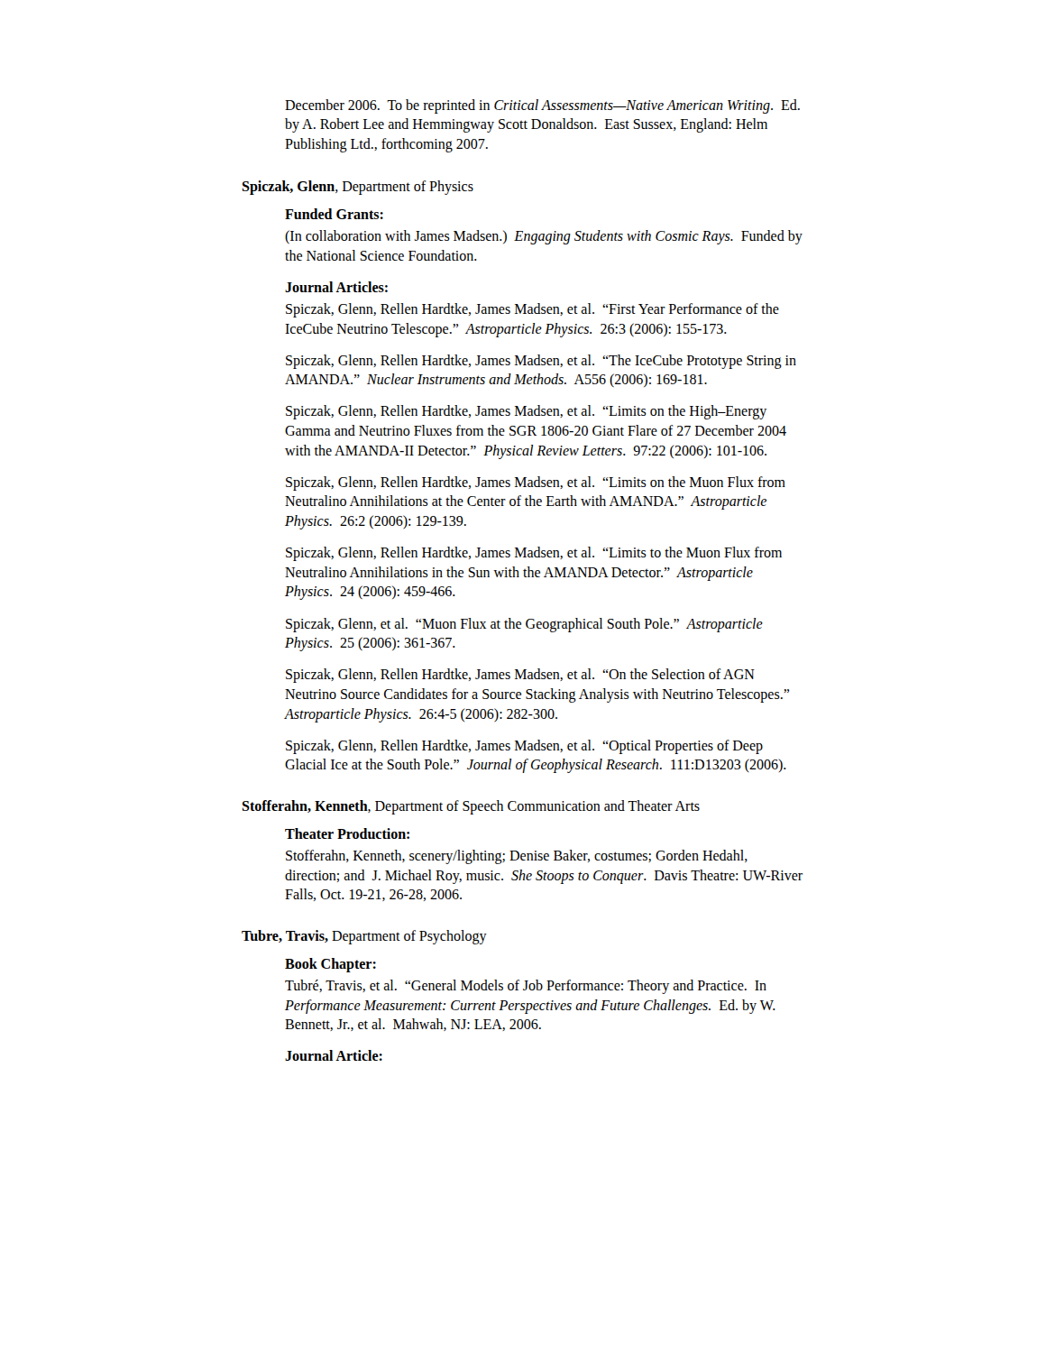December 2006. To be reprinted in Critical Assessments—Native American Writing. Ed. by A. Robert Lee and Hemmingway Scott Donaldson. East Sussex, England: Helm Publishing Ltd., forthcoming 2007.
Spiczak, Glenn, Department of Physics
Funded Grants:
(In collaboration with James Madsen.) Engaging Students with Cosmic Rays. Funded by the National Science Foundation.
Journal Articles:
Spiczak, Glenn, Rellen Hardtke, James Madsen, et al. “First Year Performance of the IceCube Neutrino Telescope.” Astroparticle Physics. 26:3 (2006): 155-173.
Spiczak, Glenn, Rellen Hardtke, James Madsen, et al. “The IceCube Prototype String in AMANDA.” Nuclear Instruments and Methods. A556 (2006): 169-181.
Spiczak, Glenn, Rellen Hardtke, James Madsen, et al. “Limits on the High–Energy Gamma and Neutrino Fluxes from the SGR 1806-20 Giant Flare of 27 December 2004 with the AMANDA-II Detector.” Physical Review Letters. 97:22 (2006): 101-106.
Spiczak, Glenn, Rellen Hardtke, James Madsen, et al. “Limits on the Muon Flux from Neutralino Annihilations at the Center of the Earth with AMANDA.” Astroparticle Physics. 26:2 (2006): 129-139.
Spiczak, Glenn, Rellen Hardtke, James Madsen, et al. “Limits to the Muon Flux from Neutralino Annihilations in the Sun with the AMANDA Detector.” Astroparticle Physics. 24 (2006): 459-466.
Spiczak, Glenn, et al. “Muon Flux at the Geographical South Pole.” Astroparticle Physics. 25 (2006): 361-367.
Spiczak, Glenn, Rellen Hardtke, James Madsen, et al. “On the Selection of AGN Neutrino Source Candidates for a Source Stacking Analysis with Neutrino Telescopes.” Astroparticle Physics. 26:4-5 (2006): 282-300.
Spiczak, Glenn, Rellen Hardtke, James Madsen, et al. “Optical Properties of Deep Glacial Ice at the South Pole.” Journal of Geophysical Research. 111:D13203 (2006).
Stofferahn, Kenneth, Department of Speech Communication and Theater Arts
Theater Production:
Stofferahn, Kenneth, scenery/lighting; Denise Baker, costumes; Gorden Hedahl, direction; and J. Michael Roy, music. She Stoops to Conquer. Davis Theatre: UW-River Falls, Oct. 19-21, 26-28, 2006.
Tubre, Travis, Department of Psychology
Book Chapter:
Tubré, Travis, et al. “General Models of Job Performance: Theory and Practice. In Performance Measurement: Current Perspectives and Future Challenges. Ed. by W. Bennett, Jr., et al. Mahwah, NJ: LEA, 2006.
Journal Article: